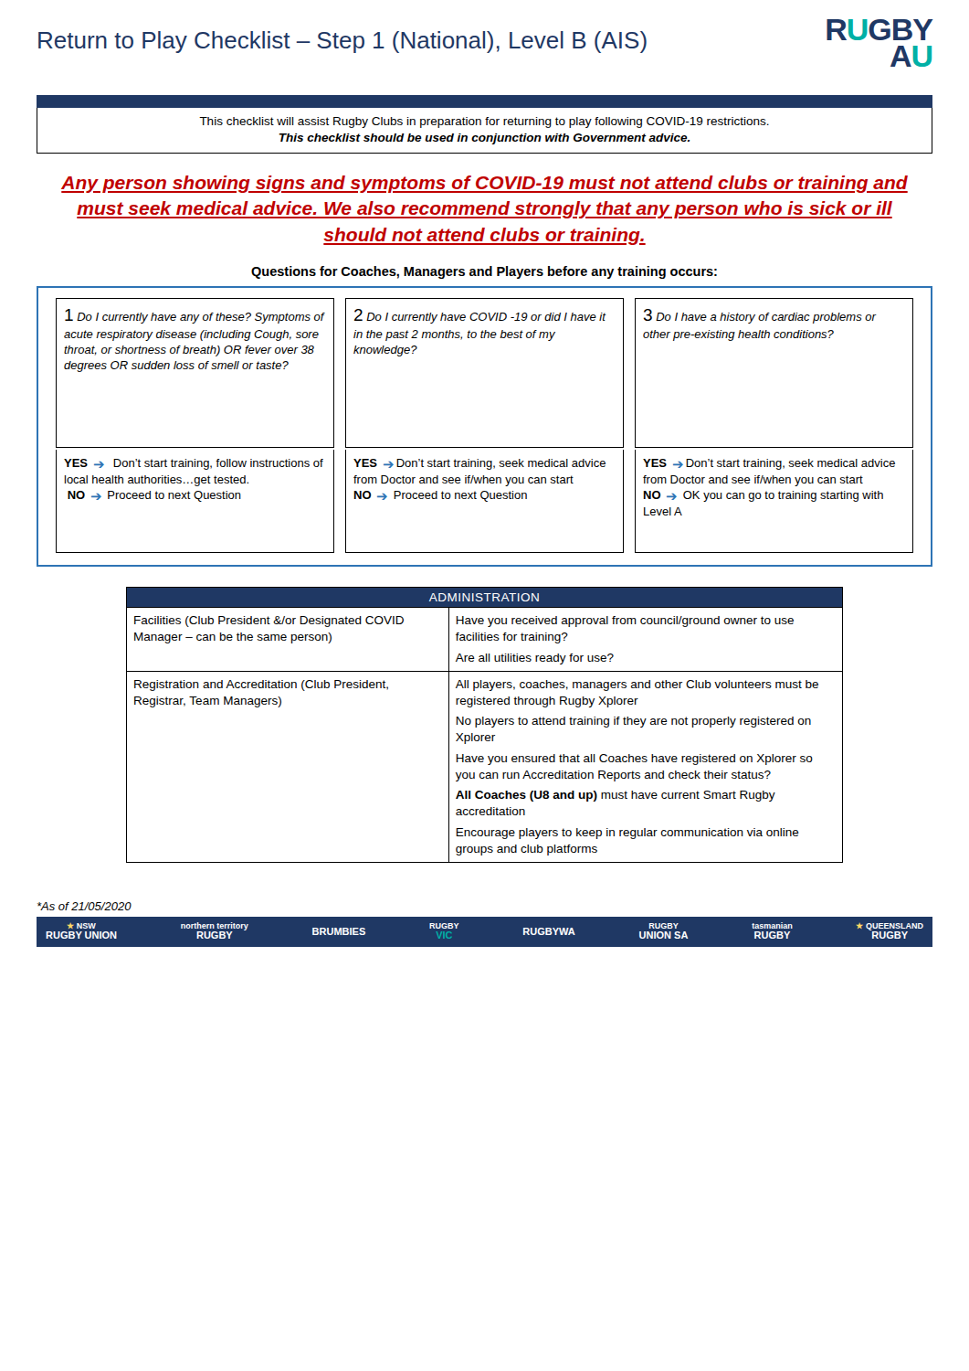Return to Play Checklist – Step 1 (National), Level B (AIS)
RUGBY
AU
This checklist will assist Rugby Clubs in preparation for returning to play following COVID-19 restrictions.
This checklist should be used in conjunction with Government advice.
Any person showing signs and symptoms of COVID-19 must not attend clubs or training and must seek medical advice. We also recommend strongly that any person who is sick or ill should not attend clubs or training.
Questions for Coaches, Managers and Players before any training occurs:
| 1 Do I currently have any of these? Symptoms of acute respiratory disease (including Cough, sore throat, or shortness of breath) OR fever over 38 degrees OR sudden loss of smell or taste? | 2 Do I currently have COVID -19 or did I have it in the past 2 months, to the best of my knowledge? | 3 Do I have a history of cardiac problems or other pre-existing health conditions? |
| YES ➔ Don’t start training, follow instructions of local health authorities…get tested. NO ➔ Proceed to next Question | YES ➔ Don’t start training, seek medical advice from Doctor and see if/when you can start NO ➔ Proceed to next Question | YES ➔ Don’t start training, seek medical advice from Doctor and see if/when you can start NO ➔ OK you can go to training starting with Level A |
| ADMINISTRATION |
| --- |
| Facilities (Club President &/or Designated COVID Manager – can be the same person) | Have you received approval from council/ground owner to use facilities for training? Are all utilities ready for use? |
| Registration and Accreditation (Club President, Registrar, Team Managers) | All players, coaches, managers and other Club volunteers must be registered through Rugby Xplorer No players to attend training if they are not properly registered on Xplorer Have you ensured that all Coaches have registered on Xplorer so you can run Accreditation Reports and check their status? All Coaches (U8 and up) must have current Smart Rugby accreditation Encourage players to keep in regular communication via online groups and club platforms |
*As of 21/05/2020
★ NSWRUGBY UNION
northern territoryRUGBY
BRUMBIES
RUGBYVIC
RUGBYWA
RUGBYUNION SA
tasmanianRUGBY
★ QUEENSLANDRUGBY